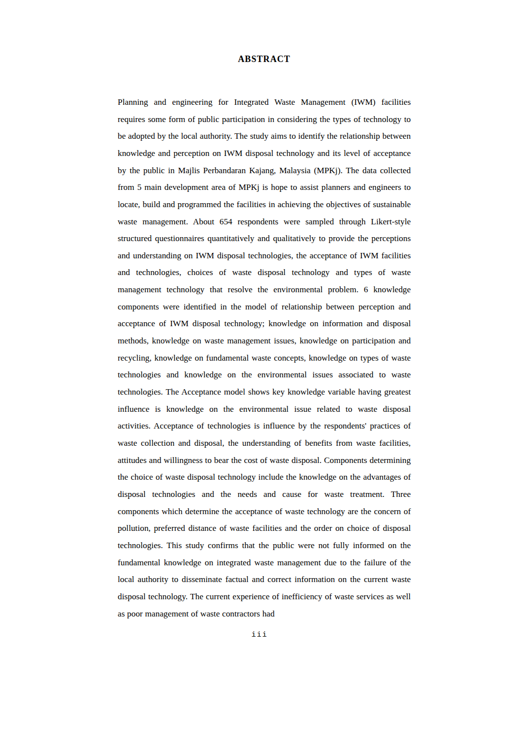ABSTRACT
Planning and engineering for Integrated Waste Management (IWM) facilities requires some form of public participation in considering the types of technology to be adopted by the local authority. The study aims to identify the relationship between knowledge and perception on IWM disposal technology and its level of acceptance by the public in Majlis Perbandaran Kajang, Malaysia (MPKj). The data collected from 5 main development area of MPKj is hope to assist planners and engineers to locate, build and programmed the facilities in achieving the objectives of sustainable waste management. About 654 respondents were sampled through Likert-style structured questionnaires quantitatively and qualitatively to provide the perceptions and understanding on IWM disposal technologies, the acceptance of IWM facilities and technologies, choices of waste disposal technology and types of waste management technology that resolve the environmental problem. 6 knowledge components were identified in the model of relationship between perception and acceptance of IWM disposal technology; knowledge on information and disposal methods, knowledge on waste management issues, knowledge on participation and recycling, knowledge on fundamental waste concepts, knowledge on types of waste technologies and knowledge on the environmental issues associated to waste technologies. The Acceptance model shows key knowledge variable having greatest influence is knowledge on the environmental issue related to waste disposal activities. Acceptance of technologies is influence by the respondents' practices of waste collection and disposal, the understanding of benefits from waste facilities, attitudes and willingness to bear the cost of waste disposal. Components determining the choice of waste disposal technology include the knowledge on the advantages of disposal technologies and the needs and cause for waste treatment. Three components which determine the acceptance of waste technology are the concern of pollution, preferred distance of waste facilities and the order on choice of disposal technologies. This study confirms that the public were not fully informed on the fundamental knowledge on integrated waste management due to the failure of the local authority to disseminate factual and correct information on the current waste disposal technology. The current experience of inefficiency of waste services as well as poor management of waste contractors had
iii